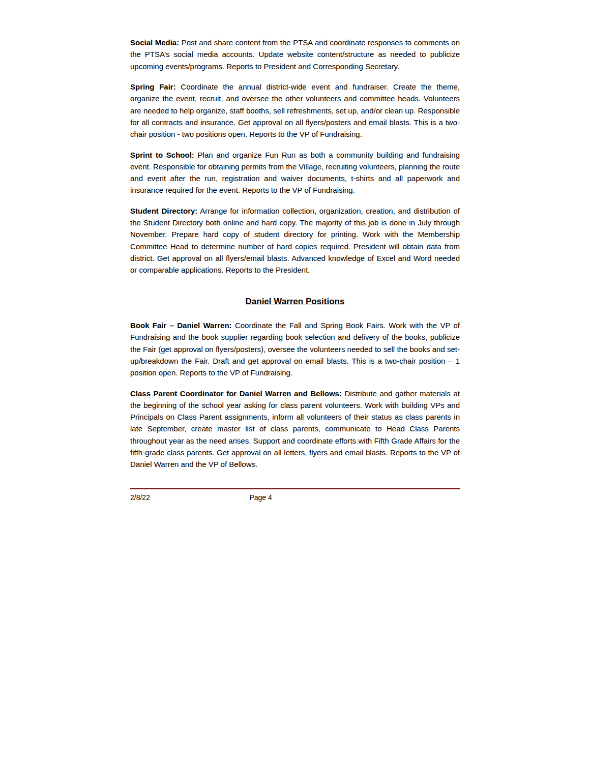Social Media: Post and share content from the PTSA and coordinate responses to comments on the PTSA’s social media accounts. Update website content/structure as needed to publicize upcoming events/programs. Reports to President and Corresponding Secretary.
Spring Fair: Coordinate the annual district-wide event and fundraiser. Create the theme, organize the event, recruit, and oversee the other volunteers and committee heads. Volunteers are needed to help organize, staff booths, sell refreshments, set up, and/or clean up. Responsible for all contracts and insurance. Get approval on all flyers/posters and email blasts. This is a two-chair position - two positions open. Reports to the VP of Fundraising.
Sprint to School: Plan and organize Fun Run as both a community building and fundraising event. Responsible for obtaining permits from the Village, recruiting volunteers, planning the route and event after the run, registration and waiver documents, t-shirts and all paperwork and insurance required for the event. Reports to the VP of Fundraising.
Student Directory: Arrange for information collection, organization, creation, and distribution of the Student Directory both online and hard copy. The majority of this job is done in July through November. Prepare hard copy of student directory for printing. Work with the Membership Committee Head to determine number of hard copies required. President will obtain data from district. Get approval on all flyers/email blasts. Advanced knowledge of Excel and Word needed or comparable applications. Reports to the President.
Daniel Warren Positions
Book Fair – Daniel Warren: Coordinate the Fall and Spring Book Fairs. Work with the VP of Fundraising and the book supplier regarding book selection and delivery of the books, publicize the Fair (get approval on flyers/posters), oversee the volunteers needed to sell the books and set-up/breakdown the Fair. Draft and get approval on email blasts. This is a two-chair position – 1 position open. Reports to the VP of Fundraising.
Class Parent Coordinator for Daniel Warren and Bellows: Distribute and gather materials at the beginning of the school year asking for class parent volunteers. Work with building VPs and Principals on Class Parent assignments, inform all volunteers of their status as class parents in late September, create master list of class parents, communicate to Head Class Parents throughout year as the need arises. Support and coordinate efforts with Fifth Grade Affairs for the fifth-grade class parents. Get approval on all letters, flyers and email blasts. Reports to the VP of Daniel Warren and the VP of Bellows.
2/8/22
Page 4